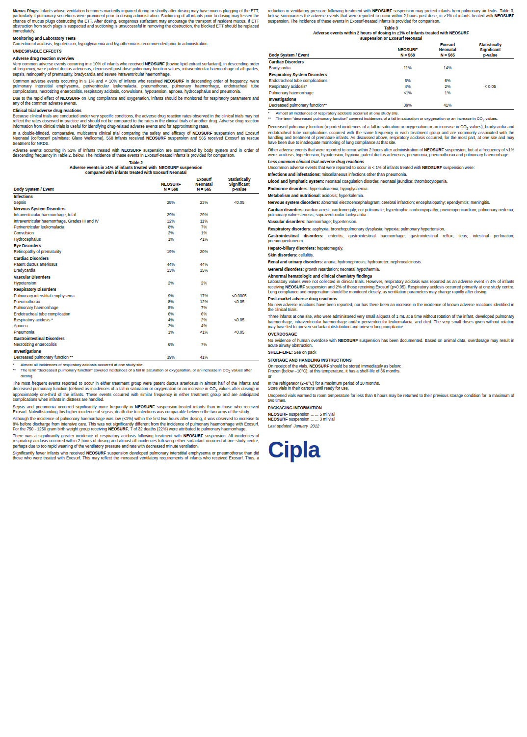Mucus Plugs: Infants whose ventilation becomes markedly impaired during or shortly after dosing may have mucus plugging of the ETT, particularly if pulmonary secretions were prominent prior to dosing administration. Suctioning of all infants prior to dosing may lessen the chance of mucus plugs obstructing the ETT. After dosing, exogenous surfactant may encourage the transport of resident mucus. If ETT obstruction from such plugs is suspected and suctioning is unsuccessful in removing the obstruction, the blocked ETT should be replaced immediately.
Monitoring and Laboratory Tests
Correction of acidosis, hypotension, hypoglycaemia and hypothermia is recommended prior to administration.
Undesirable Effects
Adverse drug reaction overview
Very common adverse events occurring in ≥ 10% of infants who received NEOSURF (bovine lipid extract surfactant), in descending order of frequency, were patent ductus arteriosus, decreased post-dose pulmonary function values, intraventricular haemorrhage of all grades, sepsis, retinopathy of prematurity, bradycardia and severe intraventricular haemorrhage.
Common adverse events occurring in ≥ 1% and < 10% of infants who received NEOSURF in descending order of frequency, were pulmonary interstitial emphysema, periventricular leukomalacia, pneumothorax, pulmonary haemorrhage, endotracheal tube complications, necrotizing enterocolitis, respiratory acidosis, convulsions, hypotension, apnoea, hydrocephalus and pneumonia.
Due to the rapid effect of NEOSURF on lung compliance and oxygenation, infants should be monitored for respiratory parameters and any of the common adverse events.
Clinical trial adverse drug reactions
Because clinical trials are conducted under very specific conditions, the adverse drug reaction rates observed in the clinical trials may not reflect the rates observed in practice and should not be compared to the rates in the clinical trials of another drug. Adverse drug reaction information from clinical trials is useful for identifying drug-related adverse events and for approximating rates.
In a double-blinded, comparative, multicentre clinical trial comparing the safety and efficacy of NEOSURF suspension and Exosurf Neonatal (colfosceril palmitate; Glaxo Wellcome), 568 infants received NEOSURF suspension and 565 received Exosurf as rescue treatment for NRDS.
Adverse events occurring in ≥1% of infants treated with NEOSURF suspension are summarized by body system and in order of descending frequency in Table 2, below. The incidence of these events in Exosurf-treated infants is provided for comparison.
Table 2 Adverse events in ≥1% of infants treated with NEOSURF suspension compared with infants treated with Exosurf Neonatal
| Body System / Event | NEOSURF N = 568 | Exosurf Neonatal N = 565 | Statistically Significant p-value |
| --- | --- | --- | --- |
| Infections |
| Sepsis | 28% | 23% | <0.05 |
| Nervous System Disorders |
| Intraventricular haemorrhage, total | 29% | 29% | |
| Intraventricular haemorrhage, Grades III and IV | 12% | 11% | |
| Periventricular leukomalacia | 8% | 7% | |
| Convulsion | 2% | 1% | |
| Hydrocephalus | 1% | <1% | |
| Eye Disorders |
| Retinopathy of prematurity | 19% | 20% | |
| Cardiac Disorders |
| Patent ductus arteriosus | 44% | 44% | |
| Bradycardia | 13% | 15% | |
| Vascular Disorders |
| Hypotension | 2% | 2% | |
| Respiratory Disorders |
| Pulmonary interstitial emphysema | 9% | 17% | <0.0005 |
| Pneumothorax | 8% | 12% | <0.05 |
| Pulmonary haemorrhage | 8% | 7% | |
| Endotracheal tube complication | 6% | 6% | |
| Respiratory acidosis * | 4% | 2% | <0.05 |
| Apnoea | 2% | 4% | |
| Pneumonia | 1% | <1% | <0.05 |
| Gastrointestinal Disorders |
| Necrotizing enterocolitis | 6% | 7% | |
| Investigations |
| Decreased pulmonary function ** | 39% | 41% | |
| * | Almost all incidences of respiratory acidosis occurred at one study site. |
| ** | The term “decreased pulmonary function” covered incidences of a fall in saturation or oxygenation, or an increase in CO 2 values after dosing. |
The most frequent events reported to occur in either treatment group were patent ductus arteriosus in almost half of the infants and decreased pulmonary function (defined as incidences of a fall in saturation or oxygenation or an increase in CO2 values after dosing) in approximately one-third of the infants. These events occurred with similar frequency in either treatment group and are anticipated complications when infants in distress are handled.
Sepsis and pneumonia occurred significantly more frequently in NEOSURF suspension-treated infants than in those who received Exosurf. Notwithstanding this higher incidence of sepsis, death due to infections was comparable between the two arms of the study.
Although the incidence of pulmonary haemorrhage was low (<1%) within the first two hours after dosing, it was observed to increase to 8% before discharge from intensive care. This was not significantly different from the incidence of pulmonary haemorrhage with Exosurf. For the 750 - 1250 gram birth weight group receiving NEOSURF, 7 of 32 deaths (22%) were attributed to pulmonary haemorrhage.
There was a significantly greater incidence of respiratory acidosis following treatment with NEOSURF suspension. All incidences of respiratory acidosis occurred within 2 hours of dosing and almost all incidences following either surfactant occurred at one study centre, perhaps due to too rapid weaning of the ventilatory pressure and rate with decreased minute ventilation.
Significantly fewer infants who received NEOSURF suspension developed pulmonary interstitial emphysema or pneumothorax than did those who were treated with Exosurf. This may reflect the increased ventilatory requirements of infants who received Exosurf. Thus, a reduction in ventilatory pressure following treatment with NEOSURF suspension may protect infants from pulmonary air leaks. Table 3, below, summarizes the adverse events that were reported to occur within 2 hours post-dose, in ≥1% of infants treated with NEOSURF suspension. The incidence of these events in Exosurf-treated infants is provided for comparison.
Table 3 Adverse events within 2 hours of dosing in ≥1% of infants treated with NEOSURF suspension or Exosurf Neonatal
| Body System / Event | NEOSURF N = 568 | Exosurf Neonatal N = 565 | Statistically Significant p-value |
| --- | --- | --- | --- |
| Cardiac Disorders |
| Bradycardia | 11% | 14% | |
| Respiratory System Disorders |
| Endotracheal tube complications | 6% | 6% | |
| Respiratory acidosis* | 4% | 2% | < 0.05 |
| Pulmonary haemorrhage | <1% | 1% | |
| Investigations |
| Decreased pulmonary function** | 39% | 41% | |
| * | Almost all incidences of respiratory acidosis occurred at one study site. |
| ** | The term “decreased pulmonary function” covered incidences of a fall in saturation or oxygenation or an increase in CO 2 values. |
Decreased pulmonary function (reported incidences of a fall in saturation or oxygenation or an increase in CO2 values), bradycardia and endotracheal tube complications occurred with the same frequency in each treatment group and are commonly associated with the handling and treatment of premature infants. As discussed above, respiratory acidosis occurred, for the most part, at one site and may have been due to inadequate monitoring of lung compliance at that site.
Other adverse events that were reported to occur within 2 hours after administration of NEOSURF suspension, but at a frequency of <1% were: acidosis; hypertension; hypotension; hypoxia; patent ductus arteriosus; pneumonia; pneumothorax and pulmonary haemorrhage.
Less common clinical trial adverse drug reactions
Uncommon adverse events that were reported to occur in < 1% of infants treated with NEOSURF suspension were:
Infections and infestations: miscellaneous infections other than pneumonia.
Blood and lymphatic system: neonatal coagulation disorder, neonatal jaundice; thrombocytopenia.
Endocrine disorders: hypercalcaemia; hypoglycaemia.
Metabolism and nutritional: acidosis; hyperkalemia.
Nervous system disorders: abnormal electroencephalogram; cerebral infarction; encephalopathy; ependymitis; meningitis.
Cardiac disorders: cardiac arrest; cardiomegaly; cor pulmonale; hypertrophic cardiomyopathy; pneumopericardium; pulmonary oedema; pulmonary valve stenosis; supraventricular tachycardia.
Vascular disorders: haemorrhage; hypertension.
Respiratory disorders: asphyxia; bronchopulmonary dysplasia; hypoxia; pulmonary hypertension.
Gastrointestinal disorders: enteritis; gastrointestinal haemorrhage; gastrointestinal reflux; ileus; intestinal perforation; pneumoperitoneum.
Hepato-biliary disorders: hepatomegaly.
Skin disorders: cellulitis.
Renal and urinary disorders: anuria; hydronephrosis; hydroureter; nephrocalcinosis.
General disorders: growth retardation; neonatal hypothermia.
Abnormal hematologic and clinical chemistry findings
Laboratory values were not collected in clinical trials. However, respiratory acidosis was reported as an adverse event in 4% of infants receiving NEOSURF suspension and 2% of those receiving Exosurf (p<0.05). Respiratory acidosis occurred primarily at one study centre. Lung compliance and oxygenation should be monitored closely, as ventilation parameters may change rapidly after dosing
Post-market adverse drug reactions
No new adverse reactions have been reported, nor has there been an increase in the incidence of known adverse reactions identified in the clinical trials.
Three infants at one site, who were administered very small aliquots of 1 mL at a time without rotation of the infant, developed pulmonary haemorrhage, intraventricular haemorrhage and/or periventricular leukomalacia, and died. The very small doses given without rotation may have led to uneven surfactant distribution and uneven lung compliance.
Overdosage
No evidence of human overdose with NEOSURF suspension has been documented. Based on animal data, overdosage may result in acute airway obstruction.
SHELF-LIFE: See on pack
Storage and Handling Instructions
On receipt of the vials, NEOSURF should be stored immediately as below:
Frozen (below –10°C); at this temperature, it has a shelf-life of 36 months.
or
In the refrigerator (2–8°C) for a maximum period of 10 months.
Store vials in their cartons until ready for use.
Unopened vials warmed to room temperature for less than 6 hours may be returned to their previous storage condition for a maximum of two times.
Packaging Information
NEOSURF suspension …… 5 ml vial
NEOSURF suspension …… 3 ml vial
Last updated January 2012
Cipla